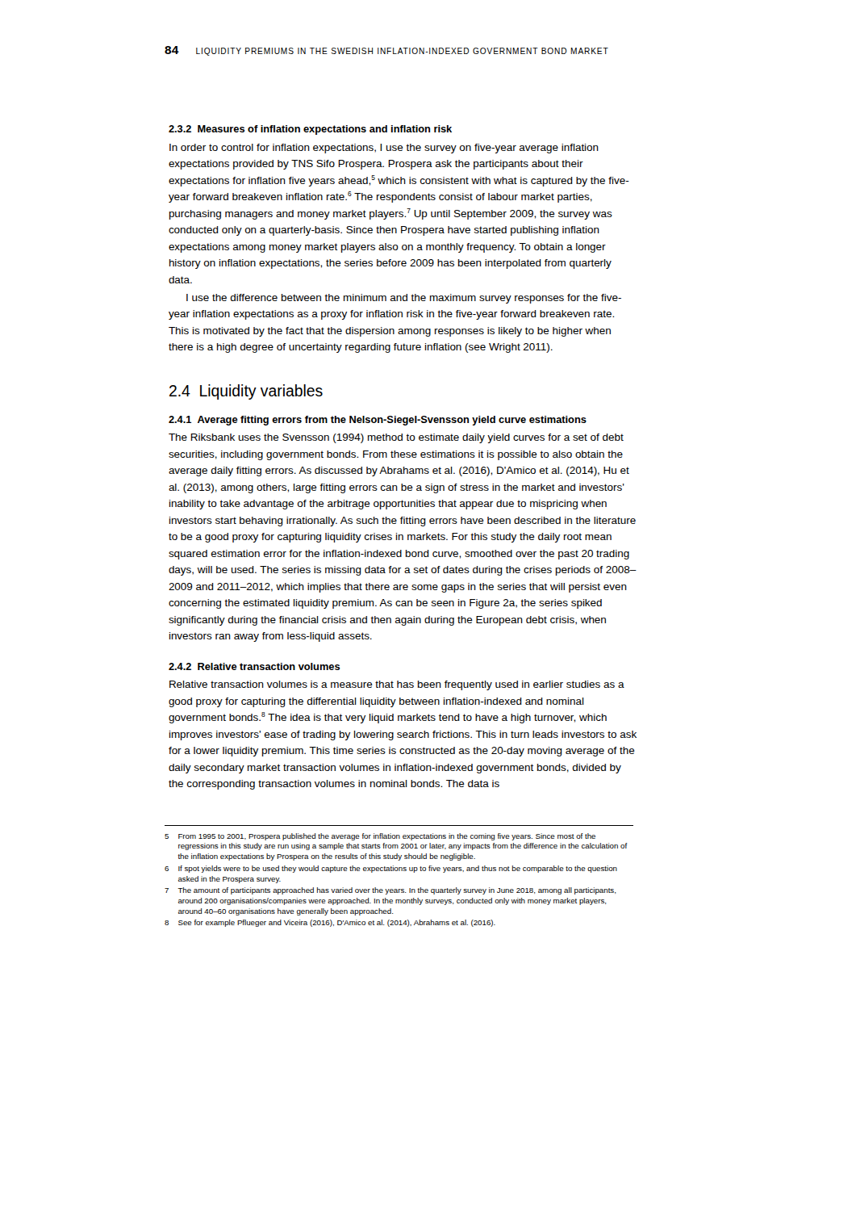84 Liquidity premiums in the Swedish inflation-indexed government bond market
2.3.2 Measures of inflation expectations and inflation risk
In order to control for inflation expectations, I use the survey on five-year average inflation expectations provided by TNS Sifo Prospera. Prospera ask the participants about their expectations for inflation five years ahead,5 which is consistent with what is captured by the five-year forward breakeven inflation rate.6 The respondents consist of labour market parties, purchasing managers and money market players.7 Up until September 2009, the survey was conducted only on a quarterly-basis. Since then Prospera have started publishing inflation expectations among money market players also on a monthly frequency. To obtain a longer history on inflation expectations, the series before 2009 has been interpolated from quarterly data.
I use the difference between the minimum and the maximum survey responses for the five-year inflation expectations as a proxy for inflation risk in the five-year forward breakeven rate. This is motivated by the fact that the dispersion among responses is likely to be higher when there is a high degree of uncertainty regarding future inflation (see Wright 2011).
2.4 Liquidity variables
2.4.1 Average fitting errors from the Nelson-Siegel-Svensson yield curve estimations
The Riksbank uses the Svensson (1994) method to estimate daily yield curves for a set of debt securities, including government bonds. From these estimations it is possible to also obtain the average daily fitting errors. As discussed by Abrahams et al. (2016), D'Amico et al. (2014), Hu et al. (2013), among others, large fitting errors can be a sign of stress in the market and investors' inability to take advantage of the arbitrage opportunities that appear due to mispricing when investors start behaving irrationally. As such the fitting errors have been described in the literature to be a good proxy for capturing liquidity crises in markets. For this study the daily root mean squared estimation error for the inflation-indexed bond curve, smoothed over the past 20 trading days, will be used. The series is missing data for a set of dates during the crises periods of 2008–2009 and 2011–2012, which implies that there are some gaps in the series that will persist even concerning the estimated liquidity premium. As can be seen in Figure 2a, the series spiked significantly during the financial crisis and then again during the European debt crisis, when investors ran away from less-liquid assets.
2.4.2 Relative transaction volumes
Relative transaction volumes is a measure that has been frequently used in earlier studies as a good proxy for capturing the differential liquidity between inflation-indexed and nominal government bonds.8 The idea is that very liquid markets tend to have a high turnover, which improves investors' ease of trading by lowering search frictions. This in turn leads investors to ask for a lower liquidity premium. This time series is constructed as the 20-day moving average of the daily secondary market transaction volumes in inflation-indexed government bonds, divided by the corresponding transaction volumes in nominal bonds. The data is
5 From 1995 to 2001, Prospera published the average for inflation expectations in the coming five years. Since most of the regressions in this study are run using a sample that starts from 2001 or later, any impacts from the difference in the calculation of the inflation expectations by Prospera on the results of this study should be negligible.
6 If spot yields were to be used they would capture the expectations up to five years, and thus not be comparable to the question asked in the Prospera survey.
7 The amount of participants approached has varied over the years. In the quarterly survey in June 2018, among all participants, around 200 organisations/companies were approached. In the monthly surveys, conducted only with money market players, around 40–60 organisations have generally been approached.
8 See for example Pflueger and Viceira (2016), D'Amico et al. (2014), Abrahams et al. (2016).